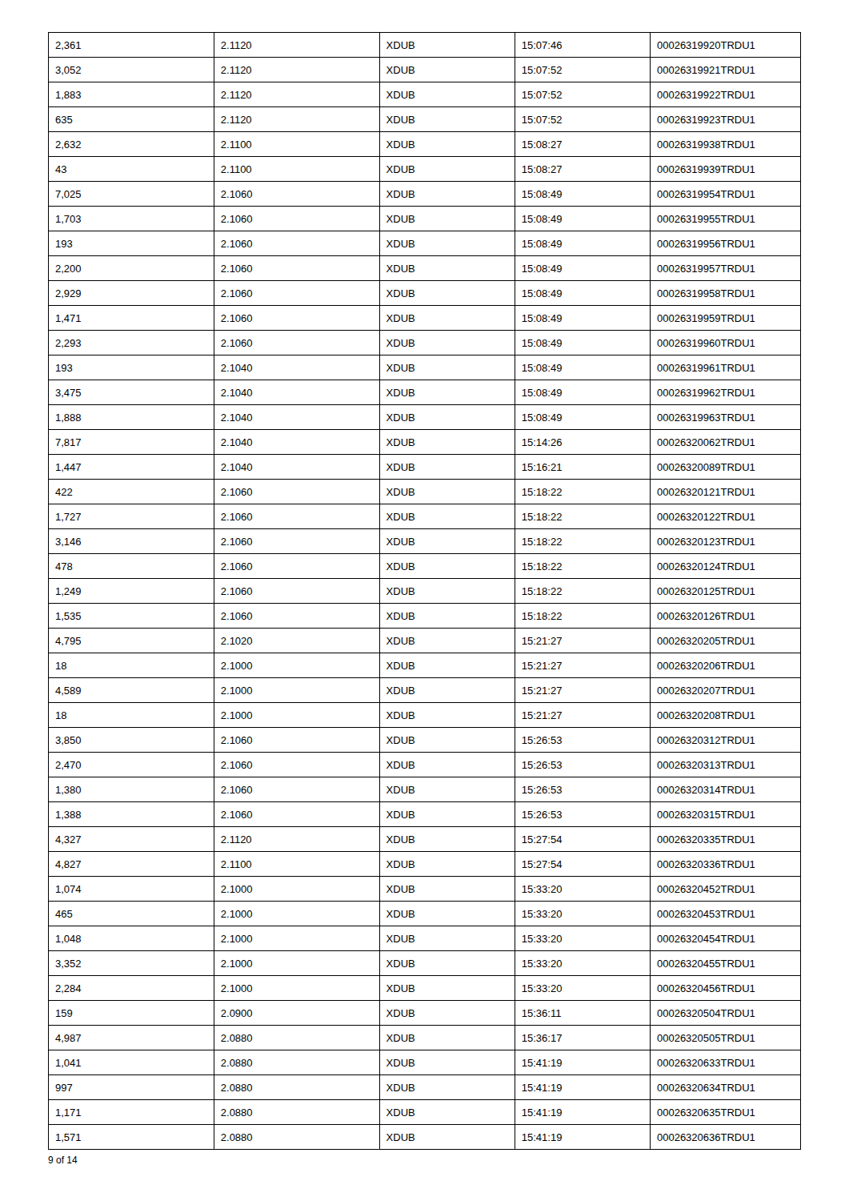| 2,361 | 2.1120 | XDUB | 15:07:46 | 00026319920TRDU1 |
| 3,052 | 2.1120 | XDUB | 15:07:52 | 00026319921TRDU1 |
| 1,883 | 2.1120 | XDUB | 15:07:52 | 00026319922TRDU1 |
| 635 | 2.1120 | XDUB | 15:07:52 | 00026319923TRDU1 |
| 2,632 | 2.1100 | XDUB | 15:08:27 | 00026319938TRDU1 |
| 43 | 2.1100 | XDUB | 15:08:27 | 00026319939TRDU1 |
| 7,025 | 2.1060 | XDUB | 15:08:49 | 00026319954TRDU1 |
| 1,703 | 2.1060 | XDUB | 15:08:49 | 00026319955TRDU1 |
| 193 | 2.1060 | XDUB | 15:08:49 | 00026319956TRDU1 |
| 2,200 | 2.1060 | XDUB | 15:08:49 | 00026319957TRDU1 |
| 2,929 | 2.1060 | XDUB | 15:08:49 | 00026319958TRDU1 |
| 1,471 | 2.1060 | XDUB | 15:08:49 | 00026319959TRDU1 |
| 2,293 | 2.1060 | XDUB | 15:08:49 | 00026319960TRDU1 |
| 193 | 2.1040 | XDUB | 15:08:49 | 00026319961TRDU1 |
| 3,475 | 2.1040 | XDUB | 15:08:49 | 00026319962TRDU1 |
| 1,888 | 2.1040 | XDUB | 15:08:49 | 00026319963TRDU1 |
| 7,817 | 2.1040 | XDUB | 15:14:26 | 00026320062TRDU1 |
| 1,447 | 2.1040 | XDUB | 15:16:21 | 00026320089TRDU1 |
| 422 | 2.1060 | XDUB | 15:18:22 | 00026320121TRDU1 |
| 1,727 | 2.1060 | XDUB | 15:18:22 | 00026320122TRDU1 |
| 3,146 | 2.1060 | XDUB | 15:18:22 | 00026320123TRDU1 |
| 478 | 2.1060 | XDUB | 15:18:22 | 00026320124TRDU1 |
| 1,249 | 2.1060 | XDUB | 15:18:22 | 00026320125TRDU1 |
| 1,535 | 2.1060 | XDUB | 15:18:22 | 00026320126TRDU1 |
| 4,795 | 2.1020 | XDUB | 15:21:27 | 00026320205TRDU1 |
| 18 | 2.1000 | XDUB | 15:21:27 | 00026320206TRDU1 |
| 4,589 | 2.1000 | XDUB | 15:21:27 | 00026320207TRDU1 |
| 18 | 2.1000 | XDUB | 15:21:27 | 00026320208TRDU1 |
| 3,850 | 2.1060 | XDUB | 15:26:53 | 00026320312TRDU1 |
| 2,470 | 2.1060 | XDUB | 15:26:53 | 00026320313TRDU1 |
| 1,380 | 2.1060 | XDUB | 15:26:53 | 00026320314TRDU1 |
| 1,388 | 2.1060 | XDUB | 15:26:53 | 00026320315TRDU1 |
| 4,327 | 2.1120 | XDUB | 15:27:54 | 00026320335TRDU1 |
| 4,827 | 2.1100 | XDUB | 15:27:54 | 00026320336TRDU1 |
| 1,074 | 2.1000 | XDUB | 15:33:20 | 00026320452TRDU1 |
| 465 | 2.1000 | XDUB | 15:33:20 | 00026320453TRDU1 |
| 1,048 | 2.1000 | XDUB | 15:33:20 | 00026320454TRDU1 |
| 3,352 | 2.1000 | XDUB | 15:33:20 | 00026320455TRDU1 |
| 2,284 | 2.1000 | XDUB | 15:33:20 | 00026320456TRDU1 |
| 159 | 2.0900 | XDUB | 15:36:11 | 00026320504TRDU1 |
| 4,987 | 2.0880 | XDUB | 15:36:17 | 00026320505TRDU1 |
| 1,041 | 2.0880 | XDUB | 15:41:19 | 00026320633TRDU1 |
| 997 | 2.0880 | XDUB | 15:41:19 | 00026320634TRDU1 |
| 1,171 | 2.0880 | XDUB | 15:41:19 | 00026320635TRDU1 |
| 1,571 | 2.0880 | XDUB | 15:41:19 | 00026320636TRDU1 |
9 of 14